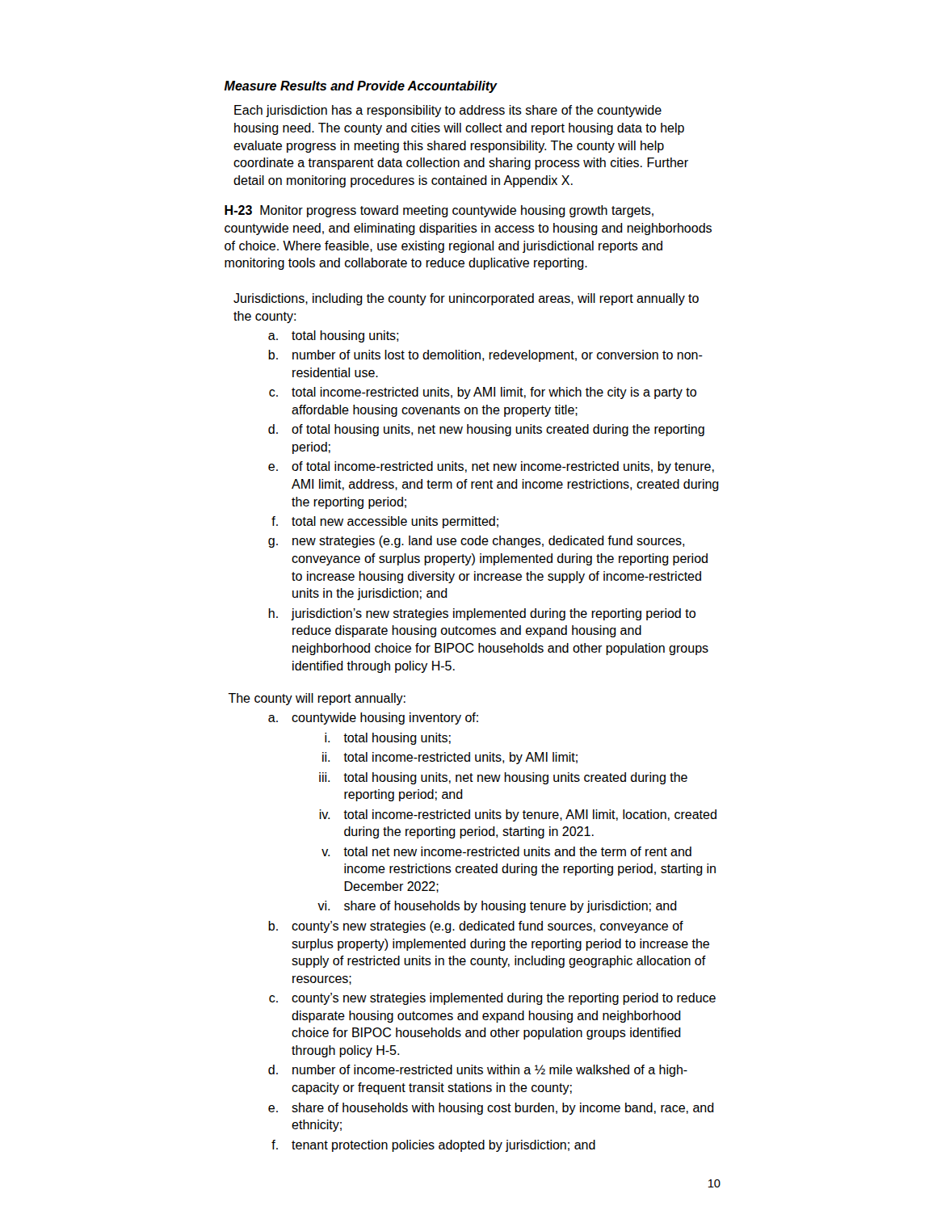Measure Results and Provide Accountability
Each jurisdiction has a responsibility to address its share of the countywide housing need. The county and cities will collect and report housing data to help evaluate progress in meeting this shared responsibility. The county will help coordinate a transparent data collection and sharing process with cities. Further detail on monitoring procedures is contained in Appendix X.
H-23 Monitor progress toward meeting countywide housing growth targets, countywide need, and eliminating disparities in access to housing and neighborhoods of choice. Where feasible, use existing regional and jurisdictional reports and monitoring tools and collaborate to reduce duplicative reporting.
Jurisdictions, including the county for unincorporated areas, will report annually to the county:
total housing units;
number of units lost to demolition, redevelopment, or conversion to non-residential use.
total income-restricted units, by AMI limit, for which the city is a party to affordable housing covenants on the property title;
of total housing units, net new housing units created during the reporting period;
of total income-restricted units, net new income-restricted units, by tenure, AMI limit, address, and term of rent and income restrictions, created during the reporting period;
total new accessible units permitted;
new strategies (e.g. land use code changes, dedicated fund sources, conveyance of surplus property) implemented during the reporting period to increase housing diversity or increase the supply of income-restricted units in the jurisdiction; and
jurisdiction’s new strategies implemented during the reporting period to reduce disparate housing outcomes and expand housing and neighborhood choice for BIPOC households and other population groups identified through policy H-5.
The county will report annually:
countywide housing inventory of:
total housing units;
total income-restricted units, by AMI limit;
total housing units, net new housing units created during the reporting period; and
total income-restricted units by tenure, AMI limit, location, created during the reporting period, starting in 2021.
total net new income-restricted units and the term of rent and income restrictions created during the reporting period, starting in December 2022;
share of households by housing tenure by jurisdiction; and
county’s new strategies (e.g. dedicated fund sources, conveyance of surplus property) implemented during the reporting period to increase the supply of restricted units in the county, including geographic allocation of resources;
county’s new strategies implemented during the reporting period to reduce disparate housing outcomes and expand housing and neighborhood choice for BIPOC households and other population groups identified through policy H-5.
number of income-restricted units within a ½ mile walkshed of a high-capacity or frequent transit stations in the county;
share of households with housing cost burden, by income band, race, and ethnicity;
tenant protection policies adopted by jurisdiction; and
10